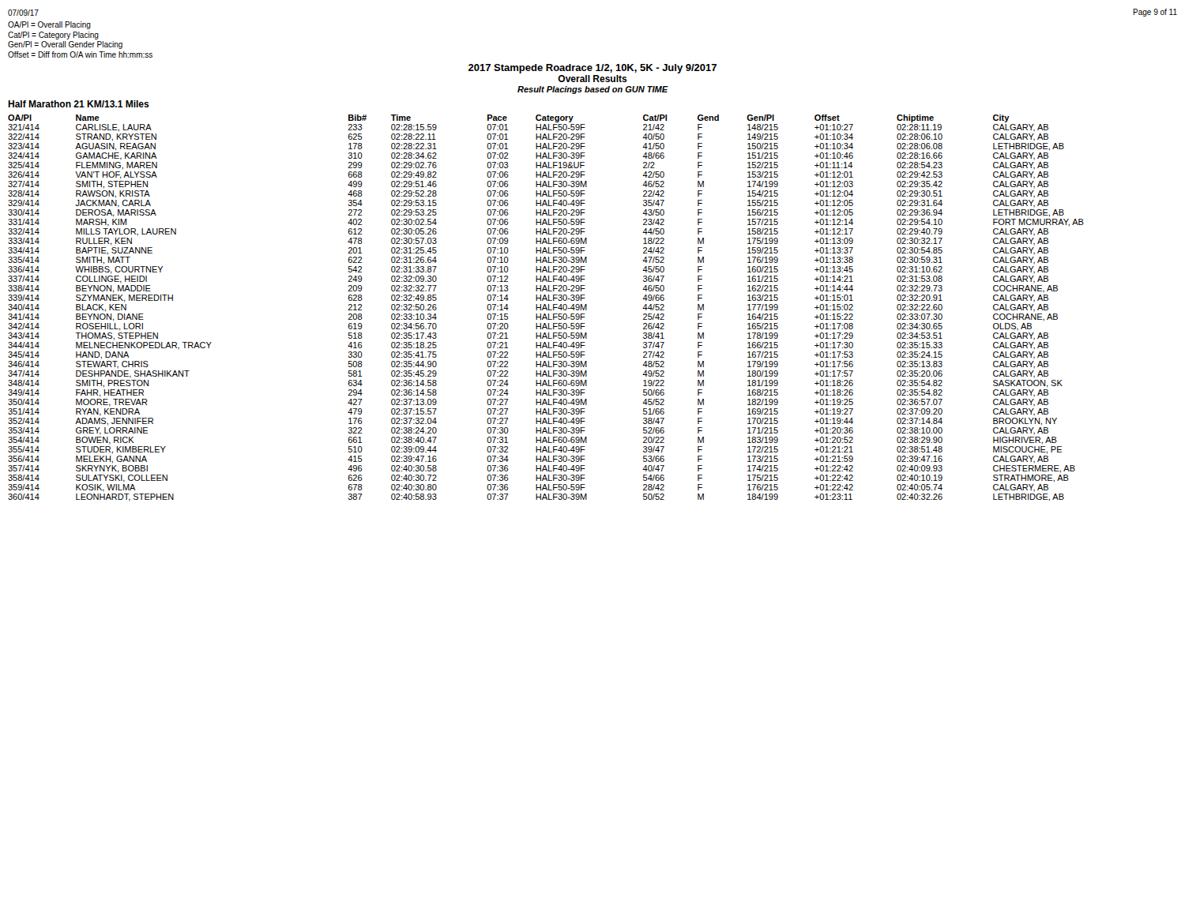07/09/17 Page 9 of 11
OA/Pl = Overall Placing
Cat/Pl = Category Placing
Gen/Pl = Overall Gender Placing
Offset = Diff from O/A win Time hh:mm:ss
2017 Stampede Roadrace 1/2, 10K, 5K - July 9/2017
Overall Results
Result Placings based on GUN TIME
Half Marathon 21 KM/13.1 Miles
| OA/Pl | Name | Bib# | Time | Pace | Category | Cat/Pl | Gend | Gen/Pl | Offset | Chiptime | City |
| --- | --- | --- | --- | --- | --- | --- | --- | --- | --- | --- | --- |
| 321/414 | CARLISLE, LAURA | 233 | 02:28:15.59 | 07:01 | HALF50-59F | 21/42 | F | 148/215 | +01:10:27 | 02:28:11.19 | CALGARY, AB |
| 322/414 | STRAND, KRYSTEN | 625 | 02:28:22.11 | 07:01 | HALF20-29F | 40/50 | F | 149/215 | +01:10:34 | 02:28:06.10 | CALGARY, AB |
| 323/414 | AGUASIN, REAGAN | 178 | 02:28:22.31 | 07:01 | HALF20-29F | 41/50 | F | 150/215 | +01:10:34 | 02:28:06.08 | LETHBRIDGE, AB |
| 324/414 | GAMACHE, KARINA | 310 | 02:28:34.62 | 07:02 | HALF30-39F | 48/66 | F | 151/215 | +01:10:46 | 02:28:16.66 | CALGARY, AB |
| 325/414 | FLEMMING, MAREN | 299 | 02:29:02.76 | 07:03 | HALF19&UF | 2/2 | F | 152/215 | +01:11:14 | 02:28:54.23 | CALGARY, AB |
| 326/414 | VAN'T HOF, ALYSSA | 668 | 02:29:49.82 | 07:06 | HALF20-29F | 42/50 | F | 153/215 | +01:12:01 | 02:29:42.53 | CALGARY, AB |
| 327/414 | SMITH, STEPHEN | 499 | 02:29:51.46 | 07:06 | HALF30-39M | 46/52 | M | 174/199 | +01:12:03 | 02:29:35.42 | CALGARY, AB |
| 328/414 | RAWSON, KRISTA | 468 | 02:29:52.28 | 07:06 | HALF50-59F | 22/42 | F | 154/215 | +01:12:04 | 02:29:30.51 | CALGARY, AB |
| 329/414 | JACKMAN, CARLA | 354 | 02:29:53.15 | 07:06 | HALF40-49F | 35/47 | F | 155/215 | +01:12:05 | 02:29:31.64 | CALGARY, AB |
| 330/414 | DEROSA, MARISSA | 272 | 02:29:53.25 | 07:06 | HALF20-29F | 43/50 | F | 156/215 | +01:12:05 | 02:29:36.94 | LETHBRIDGE, AB |
| 331/414 | MARSH, KIM | 402 | 02:30:02.54 | 07:06 | HALF50-59F | 23/42 | F | 157/215 | +01:12:14 | 02:29:54.10 | FORT MCMURRAY, AB |
| 332/414 | MILLS TAYLOR, LAUREN | 612 | 02:30:05.26 | 07:06 | HALF20-29F | 44/50 | F | 158/215 | +01:12:17 | 02:29:40.79 | CALGARY, AB |
| 333/414 | RULLER, KEN | 478 | 02:30:57.03 | 07:09 | HALF60-69M | 18/22 | M | 175/199 | +01:13:09 | 02:30:32.17 | CALGARY, AB |
| 334/414 | BAPTIE, SUZANNE | 201 | 02:31:25.45 | 07:10 | HALF50-59F | 24/42 | F | 159/215 | +01:13:37 | 02:30:54.85 | CALGARY, AB |
| 335/414 | SMITH, MATT | 622 | 02:31:26.64 | 07:10 | HALF30-39M | 47/52 | M | 176/199 | +01:13:38 | 02:30:59.31 | CALGARY, AB |
| 336/414 | WHIBBS, COURTNEY | 542 | 02:31:33.87 | 07:10 | HALF20-29F | 45/50 | F | 160/215 | +01:13:45 | 02:31:10.62 | CALGARY, AB |
| 337/414 | COLLINGE, HEIDI | 249 | 02:32:09.30 | 07:12 | HALF40-49F | 36/47 | F | 161/215 | +01:14:21 | 02:31:53.08 | CALGARY, AB |
| 338/414 | BEYNON, MADDIE | 209 | 02:32:32.77 | 07:13 | HALF20-29F | 46/50 | F | 162/215 | +01:14:44 | 02:32:29.73 | COCHRANE, AB |
| 339/414 | SZYMANEK, MEREDITH | 628 | 02:32:49.85 | 07:14 | HALF30-39F | 49/66 | F | 163/215 | +01:15:01 | 02:32:20.91 | CALGARY, AB |
| 340/414 | BLACK, KEN | 212 | 02:32:50.26 | 07:14 | HALF40-49M | 44/52 | M | 177/199 | +01:15:02 | 02:32:22.60 | CALGARY, AB |
| 341/414 | BEYNON, DIANE | 208 | 02:33:10.34 | 07:15 | HALF50-59F | 25/42 | F | 164/215 | +01:15:22 | 02:33:07.30 | COCHRANE, AB |
| 342/414 | ROSEHILL, LORI | 619 | 02:34:56.70 | 07:20 | HALF50-59F | 26/42 | F | 165/215 | +01:17:08 | 02:34:30.65 | OLDS, AB |
| 343/414 | THOMAS, STEPHEN | 518 | 02:35:17.43 | 07:21 | HALF50-59M | 38/41 | M | 178/199 | +01:17:29 | 02:34:53.51 | CALGARY, AB |
| 344/414 | MELNECHENKOPEDLAR, TRACY | 416 | 02:35:18.25 | 07:21 | HALF40-49F | 37/47 | F | 166/215 | +01:17:30 | 02:35:15.33 | CALGARY, AB |
| 345/414 | HAND, DANA | 330 | 02:35:41.75 | 07:22 | HALF50-59F | 27/42 | F | 167/215 | +01:17:53 | 02:35:24.15 | CALGARY, AB |
| 346/414 | STEWART, CHRIS | 508 | 02:35:44.90 | 07:22 | HALF30-39M | 48/52 | M | 179/199 | +01:17:56 | 02:35:13.83 | CALGARY, AB |
| 347/414 | DESHPANDE, SHASHIKANT | 581 | 02:35:45.29 | 07:22 | HALF30-39M | 49/52 | M | 180/199 | +01:17:57 | 02:35:20.06 | CALGARY, AB |
| 348/414 | SMITH, PRESTON | 634 | 02:36:14.58 | 07:24 | HALF60-69M | 19/22 | M | 181/199 | +01:18:26 | 02:35:54.82 | SASKATOON, SK |
| 349/414 | FAHR, HEATHER | 294 | 02:36:14.58 | 07:24 | HALF30-39F | 50/66 | F | 168/215 | +01:18:26 | 02:35:54.82 | CALGARY, AB |
| 350/414 | MOORE, TREVAR | 427 | 02:37:13.09 | 07:27 | HALF40-49M | 45/52 | M | 182/199 | +01:19:25 | 02:36:57.07 | CALGARY, AB |
| 351/414 | RYAN, KENDRA | 479 | 02:37:15.57 | 07:27 | HALF30-39F | 51/66 | F | 169/215 | +01:19:27 | 02:37:09.20 | CALGARY, AB |
| 352/414 | ADAMS, JENNIFER | 176 | 02:37:32.04 | 07:27 | HALF40-49F | 38/47 | F | 170/215 | +01:19:44 | 02:37:14.84 | BROOKLYN, NY |
| 353/414 | GREY, LORRAINE | 322 | 02:38:24.20 | 07:30 | HALF30-39F | 52/66 | F | 171/215 | +01:20:36 | 02:38:10.00 | CALGARY, AB |
| 354/414 | BOWEN, RICK | 661 | 02:38:40.47 | 07:31 | HALF60-69M | 20/22 | M | 183/199 | +01:20:52 | 02:38:29.90 | HIGHRIVER, AB |
| 355/414 | STUDER, KIMBERLEY | 510 | 02:39:09.44 | 07:32 | HALF40-49F | 39/47 | F | 172/215 | +01:21:21 | 02:38:51.48 | MISCOUCHE, PE |
| 356/414 | MELEKH, GANNA | 415 | 02:39:47.16 | 07:34 | HALF30-39F | 53/66 | F | 173/215 | +01:21:59 | 02:39:47.16 | CALGARY, AB |
| 357/414 | SKRYNYK, BOBBI | 496 | 02:40:30.58 | 07:36 | HALF40-49F | 40/47 | F | 174/215 | +01:22:42 | 02:40:09.93 | CHESTERMERE, AB |
| 358/414 | SULATYSKI, COLLEEN | 626 | 02:40:30.72 | 07:36 | HALF30-39F | 54/66 | F | 175/215 | +01:22:42 | 02:40:10.19 | STRATHMORE, AB |
| 359/414 | KOSIK, WILMA | 678 | 02:40:30.80 | 07:36 | HALF50-59F | 28/42 | F | 176/215 | +01:22:42 | 02:40:05.74 | CALGARY, AB |
| 360/414 | LEONHARDT, STEPHEN | 387 | 02:40:58.93 | 07:37 | HALF30-39M | 50/52 | M | 184/199 | +01:23:11 | 02:40:32.26 | LETHBRIDGE, AB |